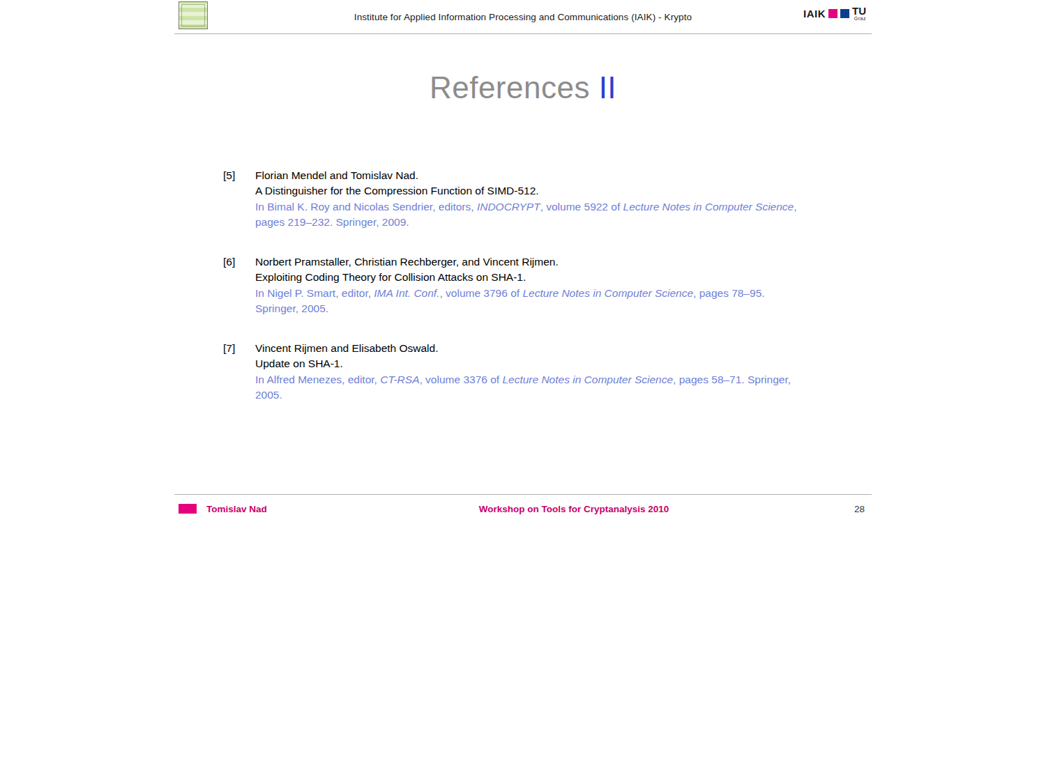Institute for Applied Information Processing and Communications (IAIK) - Krypto
IAIK TUGraz
References II
[5]
Florian Mendel and Tomislav Nad.
A Distinguisher for the Compression Function of SIMD-512.
In Bimal K. Roy and Nicolas Sendrier, editors, INDOCRYPT, volume 5922 of Lecture Notes in Computer Science, pages 219–232. Springer, 2009.
[6]
Norbert Pramstaller, Christian Rechberger, and Vincent Rijmen.
Exploiting Coding Theory for Collision Attacks on SHA-1.
In Nigel P. Smart, editor, IMA Int. Conf., volume 3796 of Lecture Notes in Computer Science, pages 78–95. Springer, 2005.
[7]
Vincent Rijmen and Elisabeth Oswald.
Update on SHA-1.
In Alfred Menezes, editor, CT-RSA, volume 3376 of Lecture Notes in Computer Science, pages 58–71. Springer, 2005.
Tomislav Nad
Workshop on Tools for Cryptanalysis 2010
28